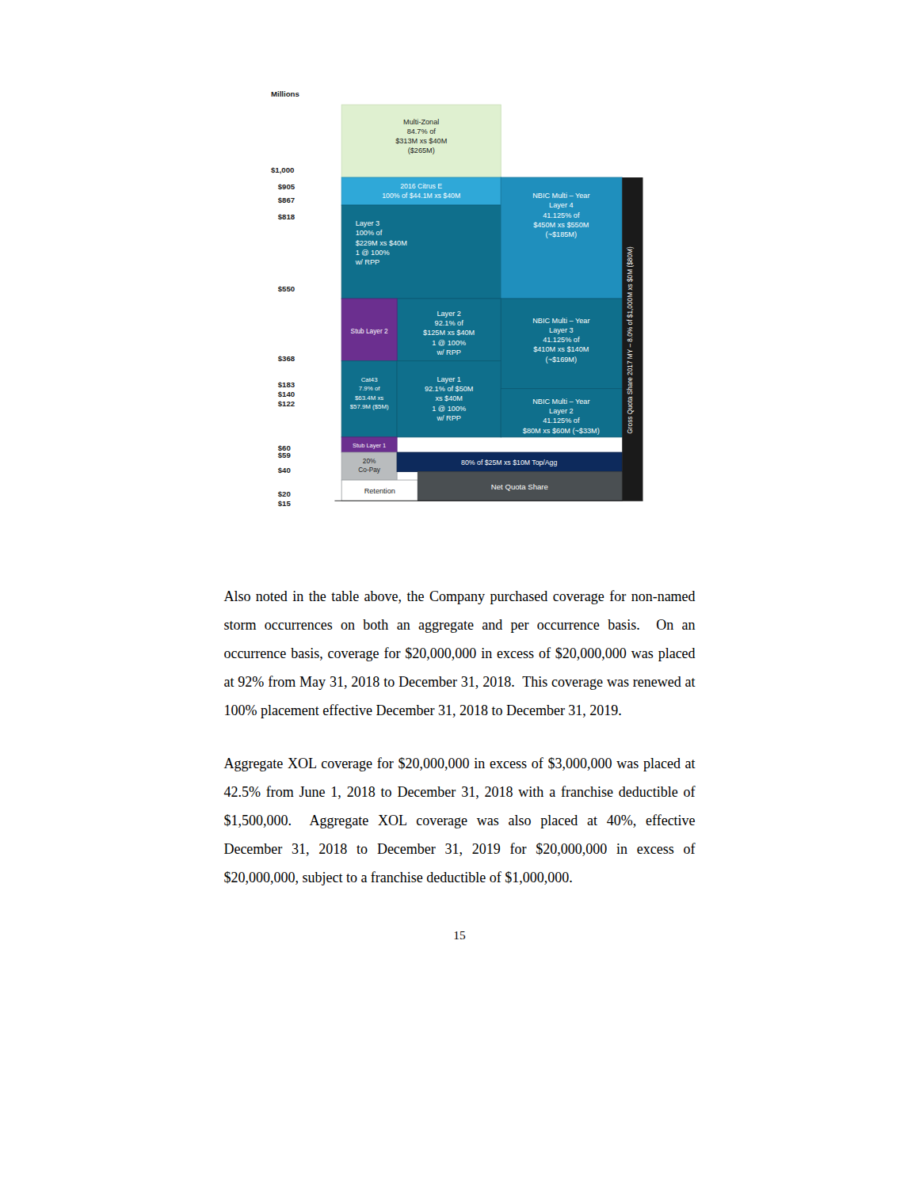Millions $1,000 $905 $867 $818 $550 $368 $183 $140 $122 $60 $59 $40 $20 $15 Multi-Zonal 84.7% of $313M xs $40M ($265M) 2016 Citrus E 100% of $44.1M xs $40M Layer 3 100% of $229M xs $40M 1 @ 100% w/ RPP NBIC Multi – Year Layer 4 41.125% of $450M xs $550M (~$185M) NBIC Multi – Year Layer 3 41.125% of $410M xs $140M (~$169M) Layer 2 92.1% of $125M xs $40M 1 @ 100% w/ RPP Stub Layer 2 Cat43 7.9% of $63.4M xs $57.9M ($5M) Layer 1 92.1% of $50M xs $40M 1 @ 100% w/ RPP NBIC Multi – Year Layer 2 41.125% of $80M xs $60M (~$33M) Stub Layer 1 20% Co-Pay 80% of $25M xs $10M Top/Agg Retention Net Quota Share Gross Quota Share 2017 MY – 8.0% of $1,000M xs $0M ($80M)
Also noted in the table above, the Company purchased coverage for non-named storm occurrences on both an aggregate and per occurrence basis. On an occurrence basis, coverage for $20,000,000 in excess of $20,000,000 was placed at 92% from May 31, 2018 to December 31, 2018. This coverage was renewed at 100% placement effective December 31, 2018 to December 31, 2019.
Aggregate XOL coverage for $20,000,000 in excess of $3,000,000 was placed at 42.5% from June 1, 2018 to December 31, 2018 with a franchise deductible of $1,500,000. Aggregate XOL coverage was also placed at 40%, effective December 31, 2018 to December 31, 2019 for $20,000,000 in excess of $20,000,000, subject to a franchise deductible of $1,000,000.
15